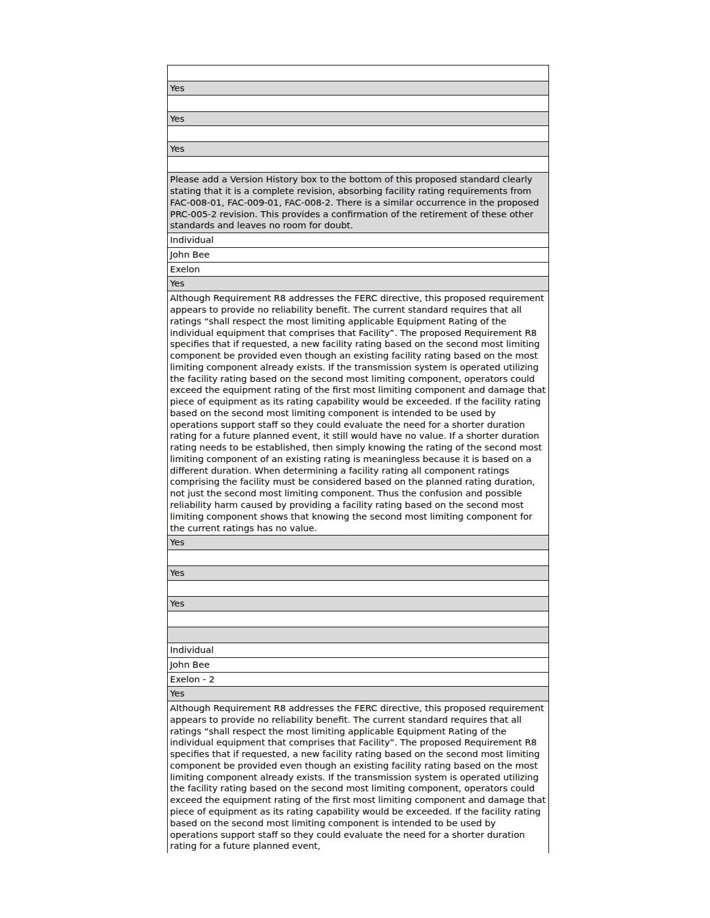| Yes |
| Yes |
| Yes |
| Please add a Version History box to the bottom of this proposed standard clearly stating that it is a complete revision, absorbing facility rating requirements from FAC-008-01, FAC-009-01, FAC-008-2. There is a similar occurrence in the proposed PRC-005-2 revision. This provides a confirmation of the retirement of these other standards and leaves no room for doubt. |
| Individual |
| John Bee |
| Exelon |
| Yes |
| Although Requirement R8 addresses the FERC directive, this proposed requirement appears to provide no reliability benefit. The current standard requires that all ratings “shall respect the most limiting applicable Equipment Rating of the individual equipment that comprises that Facility”. The proposed Requirement R8 specifies that if requested, a new facility rating based on the second most limiting component be provided even though an existing facility rating based on the most limiting component already exists. If the transmission system is operated utilizing the facility rating based on the second most limiting component, operators could exceed the equipment rating of the first most limiting component and damage that piece of equipment as its rating capability would be exceeded. If the facility rating based on the second most limiting component is intended to be used by operations support staff so they could evaluate the need for a shorter duration rating for a future planned event, it still would have no value. If a shorter duration rating needs to be established, then simply knowing the rating of the second most limiting component of an existing rating is meaningless because it is based on a different duration. When determining a facility rating all component ratings comprising the facility must be considered based on the planned rating duration, not just the second most limiting component. Thus the confusion and possible reliability harm caused by providing a facility rating based on the second most limiting component shows that knowing the second most limiting component for the current ratings has no value. |
| Yes |
| Yes |
| Yes |
| Individual |
| John Bee |
| Exelon - 2 |
| Yes |
| Although Requirement R8 addresses the FERC directive, this proposed requirement appears to provide no reliability benefit. The current standard requires that all ratings “shall respect the most limiting applicable Equipment Rating of the individual equipment that comprises that Facility”. The proposed Requirement R8 specifies that if requested, a new facility rating based on the second most limiting component be provided even though an existing facility rating based on the most limiting component already exists. If the transmission system is operated utilizing the facility rating based on the second most limiting component, operators could exceed the equipment rating of the first most limiting component and damage that piece of equipment as its rating capability would be exceeded. If the facility rating based on the second most limiting component is intended to be used by operations support staff so they could evaluate the need for a shorter duration rating for a future planned event, |